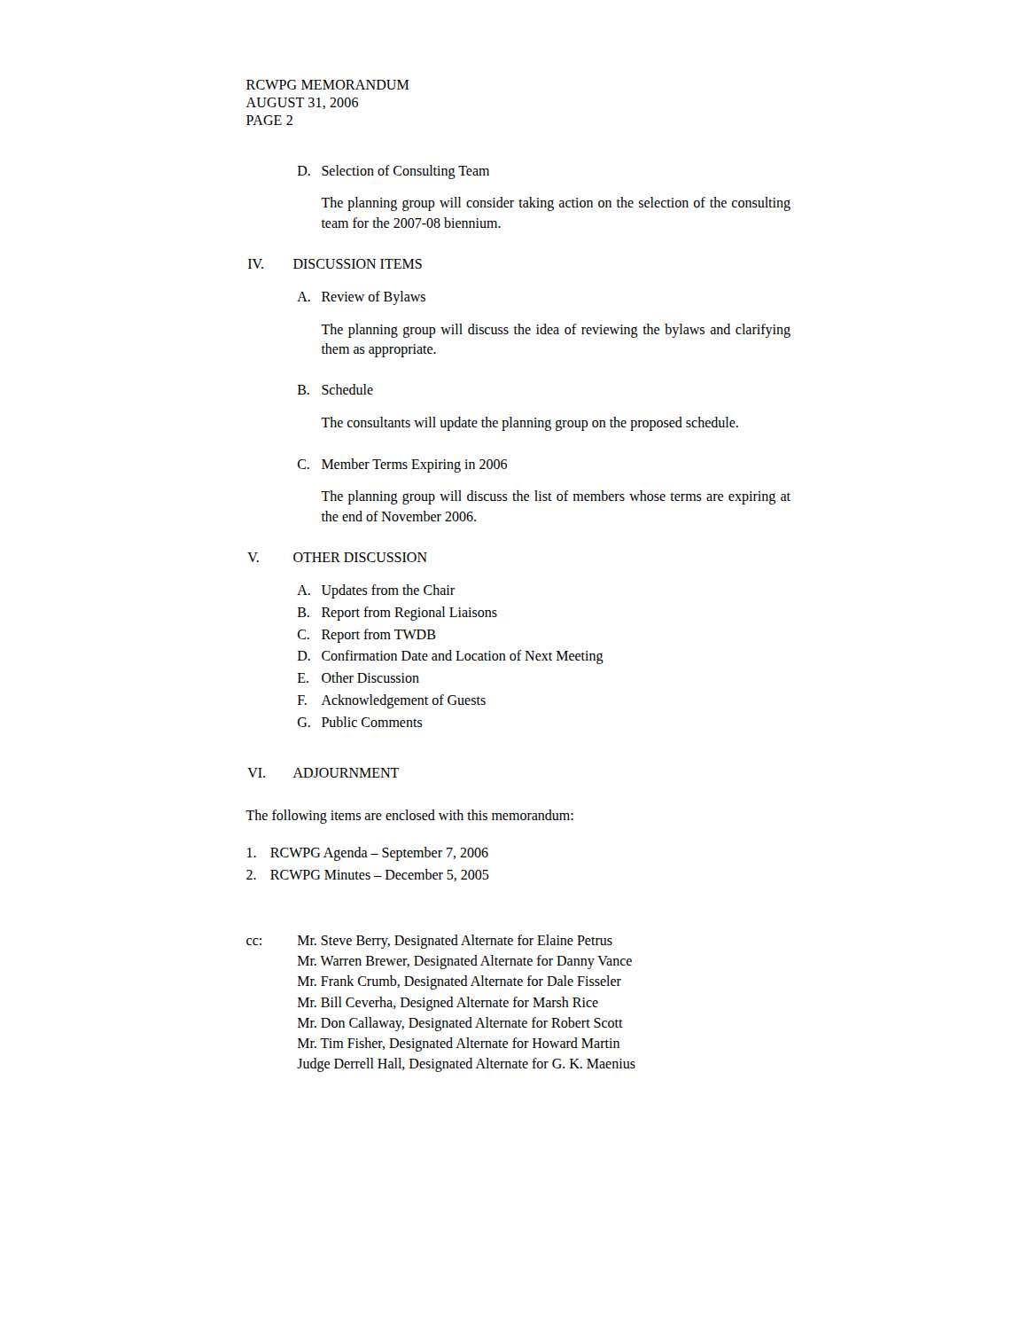RCWPG MEMORANDUM
AUGUST 31, 2006
PAGE 2
D. Selection of Consulting Team
The planning group will consider taking action on the selection of the consulting team for the 2007-08 biennium.
IV. DISCUSSION ITEMS
A. Review of Bylaws
The planning group will discuss the idea of reviewing the bylaws and clarifying them as appropriate.
B. Schedule
The consultants will update the planning group on the proposed schedule.
C. Member Terms Expiring in 2006
The planning group will discuss the list of members whose terms are expiring at the end of November 2006.
V. OTHER DISCUSSION
A. Updates from the Chair
B. Report from Regional Liaisons
C. Report from TWDB
D. Confirmation Date and Location of Next Meeting
E. Other Discussion
F. Acknowledgement of Guests
G. Public Comments
VI. ADJOURNMENT
The following items are enclosed with this memorandum:
1. RCWPG Agenda – September 7, 2006
2. RCWPG Minutes – December 5, 2005
cc:
Mr. Steve Berry, Designated Alternate for Elaine Petrus
Mr. Warren Brewer, Designated Alternate for Danny Vance
Mr. Frank Crumb, Designated Alternate for Dale Fisseler
Mr. Bill Ceverha, Designed Alternate for Marsh Rice
Mr. Don Callaway, Designated Alternate for Robert Scott
Mr. Tim Fisher, Designated Alternate for Howard Martin
Judge Derrell Hall, Designated Alternate for G. K. Maenius